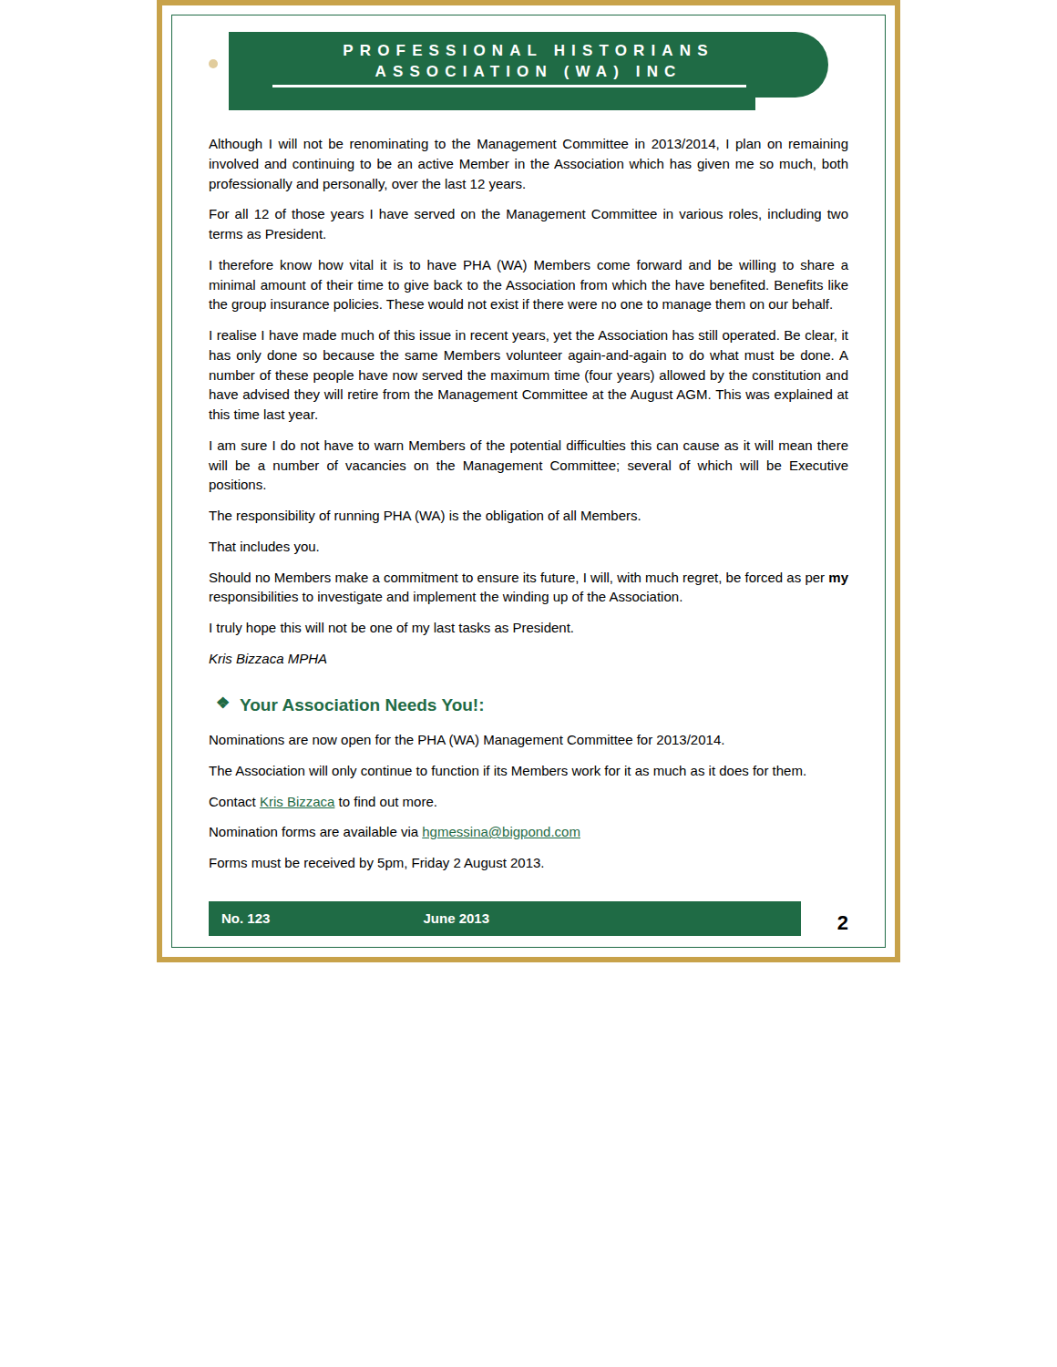Professional Historians
Association (WA) Inc
Although I will not be renominating to the Management Committee in 2013/2014, I plan on remaining involved and continuing to be an active Member in the Association which has given me so much, both professionally and personally, over the last 12 years.
For all 12 of those years I have served on the Management Committee in various roles, including two terms as President.
I therefore know how vital it is to have PHA (WA) Members come forward and be willing to share a minimal amount of their time to give back to the Association from which the have benefited. Benefits like the group insurance policies. These would not exist if there were no one to manage them on our behalf.
I realise I have made much of this issue in recent years, yet the Association has still operated. Be clear, it has only done so because the same Members volunteer again-and-again to do what must be done. A number of these people have now served the maximum time (four years) allowed by the constitution and have advised they will retire from the Management Committee at the August AGM. This was explained at this time last year.
I am sure I do not have to warn Members of the potential difficulties this can cause as it will mean there will be a number of vacancies on the Management Committee; several of which will be Executive positions.
The responsibility of running PHA (WA) is the obligation of all Members.
That includes you.
Should no Members make a commitment to ensure its future, I will, with much regret, be forced as per my responsibilities to investigate and implement the winding up of the Association.
I truly hope this will not be one of my last tasks as President.
Kris Bizzaca MPHA
Your Association Needs You!:
Nominations are now open for the PHA (WA) Management Committee for 2013/2014.
The Association will only continue to function if its Members work for it as much as it does for them.
Contact Kris Bizzaca to find out more.
Nomination forms are available via hgmessina@bigpond.com
Forms must be received by 5pm, Friday 2 August 2013.
No. 123 June 2013
2